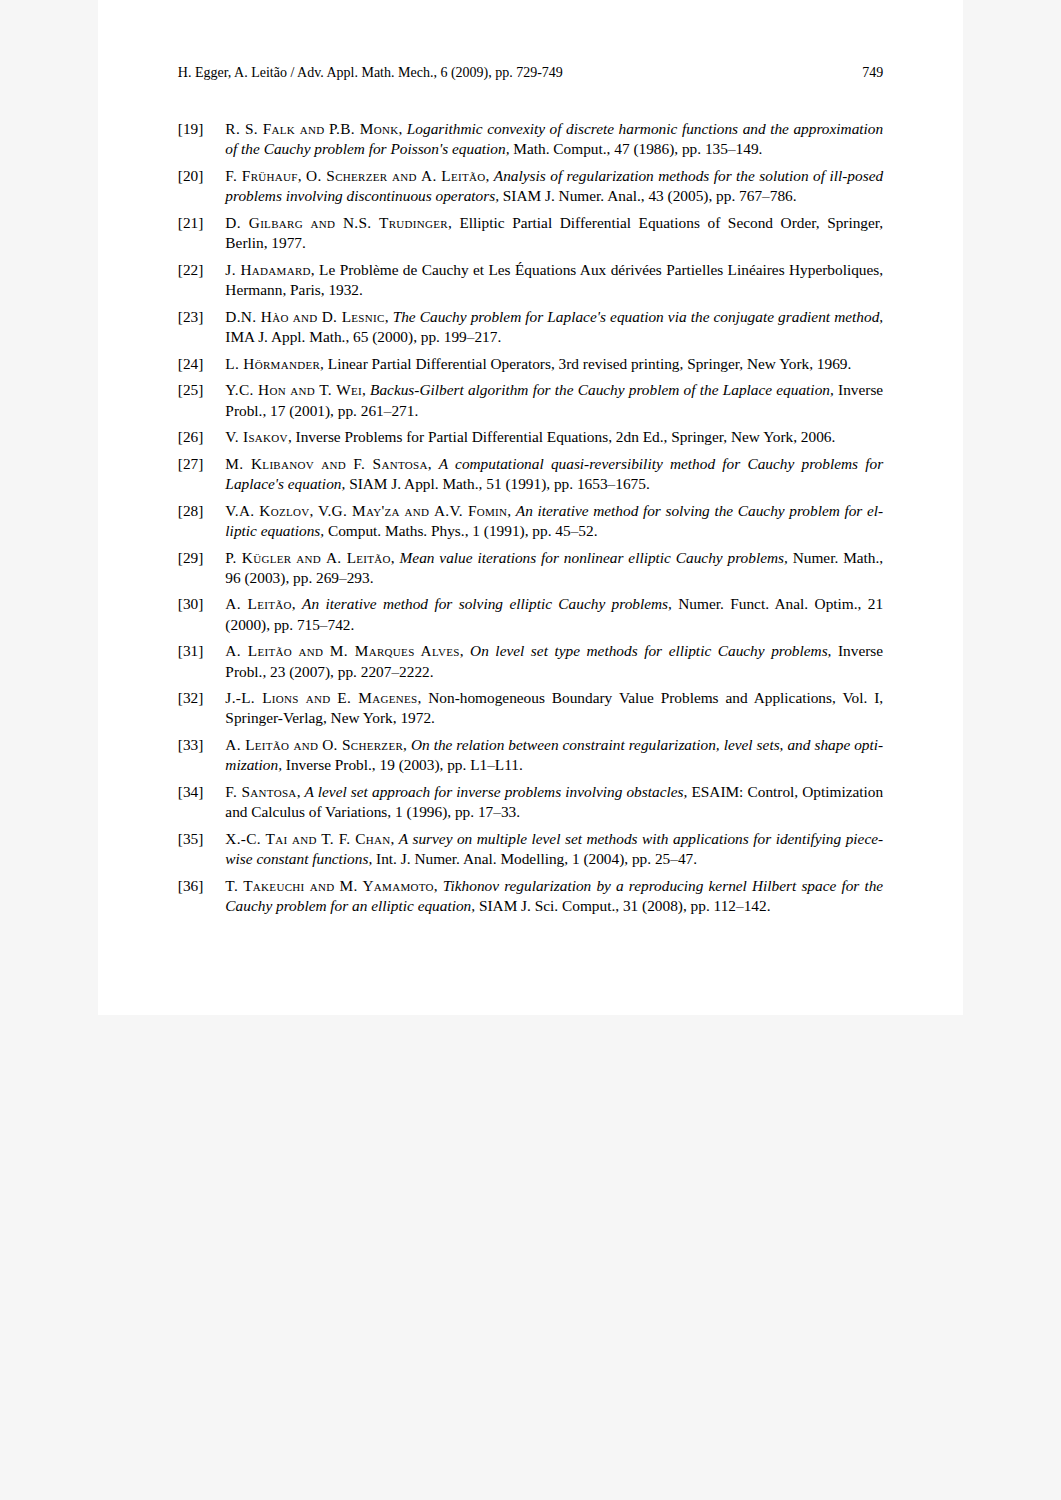H. Egger, A. Leitão / Adv. Appl. Math. Mech., 6 (2009), pp. 729-749 749
[19] R. S. Falk and P.B. Monk, Logarithmic convexity of discrete harmonic functions and the approximation of the Cauchy problem for Poisson's equation, Math. Comput., 47 (1986), pp. 135–149.
[20] F. Frühauf, O. Scherzer and A. Leitão, Analysis of regularization methods for the solution of ill-posed problems involving discontinuous operators, SIAM J. Numer. Anal., 43 (2005), pp. 767–786.
[21] D. Gilbarg and N.S. Trudinger, Elliptic Partial Differential Equations of Second Order, Springer, Berlin, 1977.
[22] J. Hadamard, Le Problème de Cauchy et Les Équations Aux dérivées Partielles Linéaires Hyperboliques, Hermann, Paris, 1932.
[23] D.N. Hào and D. Lesnic, The Cauchy problem for Laplace's equation via the conjugate gradient method, IMA J. Appl. Math., 65 (2000), pp. 199–217.
[24] L. Hörmander, Linear Partial Differential Operators, 3rd revised printing, Springer, New York, 1969.
[25] Y.C. Hon and T. Wei, Backus-Gilbert algorithm for the Cauchy problem of the Laplace equation, Inverse Probl., 17 (2001), pp. 261–271.
[26] V. Isakov, Inverse Problems for Partial Differential Equations, 2dn Ed., Springer, New York, 2006.
[27] M. Klibanov and F. Santosa, A computational quasi-reversibility method for Cauchy problems for Laplace's equation, SIAM J. Appl. Math., 51 (1991), pp. 1653–1675.
[28] V.A. Kozlov, V.G. May'za and A.V. Fomin, An iterative method for solving the Cauchy problem for elliptic equations, Comput. Maths. Phys., 1 (1991), pp. 45–52.
[29] P. Kügler and A. Leitão, Mean value iterations for nonlinear elliptic Cauchy problems, Numer. Math., 96 (2003), pp. 269–293.
[30] A. Leitão, An iterative method for solving elliptic Cauchy problems, Numer. Funct. Anal. Optim., 21 (2000), pp. 715–742.
[31] A. Leitão and M. Marques Alves, On level set type methods for elliptic Cauchy problems, Inverse Probl., 23 (2007), pp. 2207–2222.
[32] J.-L. Lions and E. Magenes, Non-homogeneous Boundary Value Problems and Applications, Vol. I, Springer-Verlag, New York, 1972.
[33] A. Leitão and O. Scherzer, On the relation between constraint regularization, level sets, and shape optimization, Inverse Probl., 19 (2003), pp. L1–L11.
[34] F. Santosa, A level set approach for inverse problems involving obstacles, ESAIM: Control, Optimization and Calculus of Variations, 1 (1996), pp. 17–33.
[35] X.-C. Tai and T. F. Chan, A survey on multiple level set methods with applications for identifying piecewise constant functions, Int. J. Numer. Anal. Modelling, 1 (2004), pp. 25–47.
[36] T. Takeuchi and M. Yamamoto, Tikhonov regularization by a reproducing kernel Hilbert space for the Cauchy problem for an elliptic equation, SIAM J. Sci. Comput., 31 (2008), pp. 112–142.